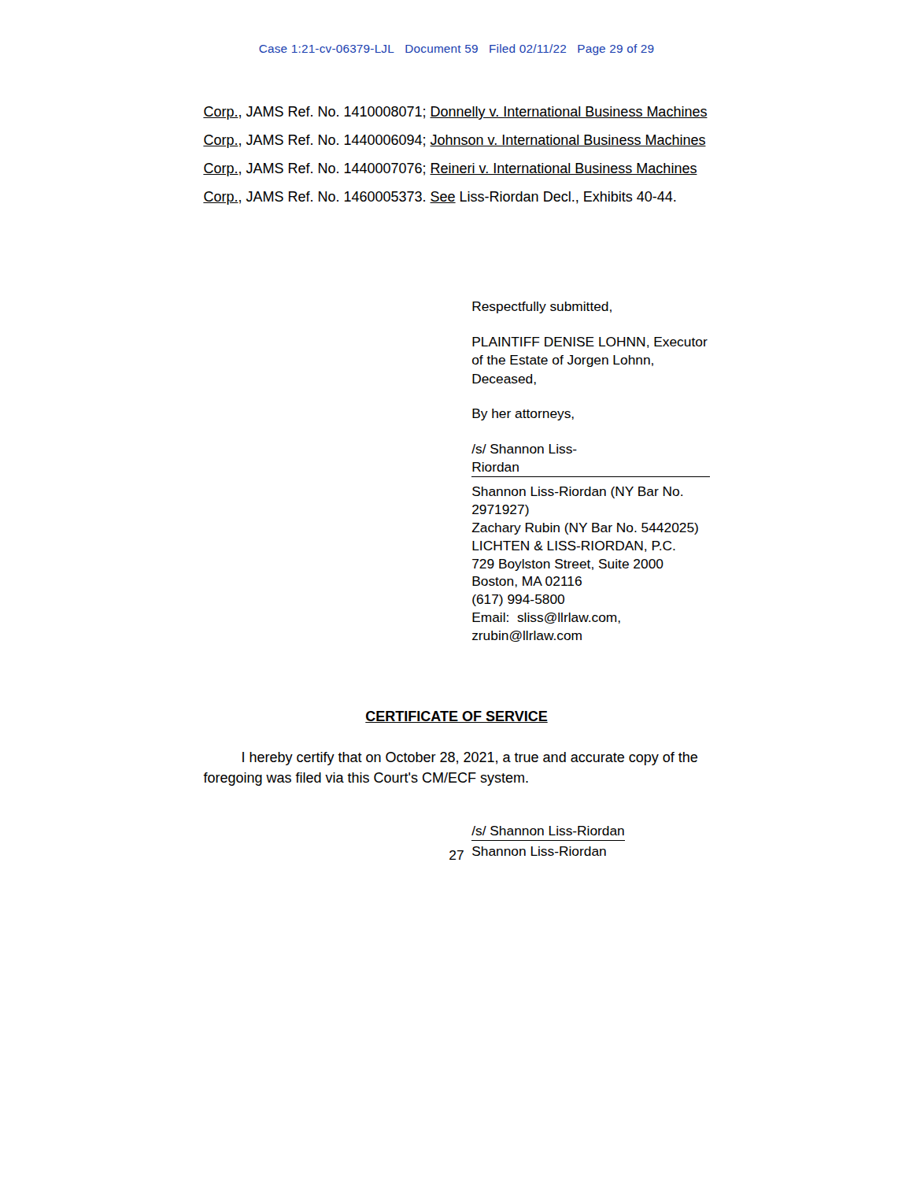Case 1:21-cv-06379-LJL Document 59 Filed 02/11/22 Page 29 of 29
Corp., JAMS Ref. No. 1410008071; Donnelly v. International Business Machines Corp., JAMS Ref. No. 1440006094; Johnson v. International Business Machines Corp., JAMS Ref. No. 1440007076; Reineri v. International Business Machines Corp., JAMS Ref. No. 1460005373. See Liss-Riordan Decl., Exhibits 40-44.
Respectfully submitted,
PLAINTIFF DENISE LOHNN, Executor of the Estate of Jorgen Lohnn, Deceased,
By her attorneys,
/s/ Shannon Liss-Riordan
Shannon Liss-Riordan (NY Bar No. 2971927)
Zachary Rubin (NY Bar No. 5442025)
LICHTEN & LISS-RIORDAN, P.C.
729 Boylston Street, Suite 2000
Boston, MA 02116
(617) 994-5800
Email: sliss@llrlaw.com, zrubin@llrlaw.com
CERTIFICATE OF SERVICE
I hereby certify that on October 28, 2021, a true and accurate copy of the foregoing was filed via this Court's CM/ECF system.
/s/ Shannon Liss-Riordan
Shannon Liss-Riordan
27